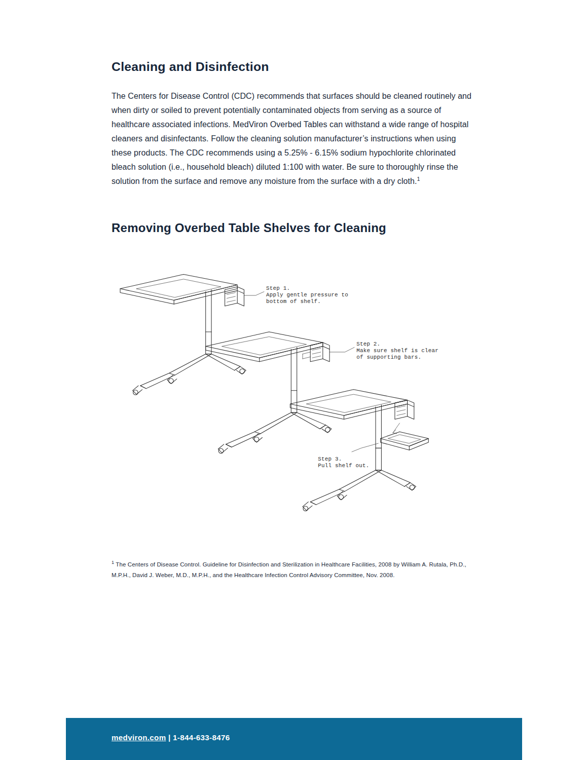Cleaning and Disinfection
The Centers for Disease Control (CDC) recommends that surfaces should be cleaned routinely and when dirty or soiled to prevent potentially contaminated objects from serving as a source of healthcare associated infections. MedViron Overbed Tables can withstand a wide range of hospital cleaners and disinfectants. Follow the cleaning solution manufacturer’s instructions when using these products. The CDC recommends using a 5.25% - 6.15% sodium hypochlorite chlorinated bleach solution (i.e., household bleach) diluted 1:100 with water. Be sure to thoroughly rinse the solution from the surface and remove any moisture from the surface with a dry cloth.1
Removing Overbed Table Shelves for Cleaning
Step 1. Apply gentle pressure to bottom of shelf. Step 2. Make sure shelf is clear of supporting bars. Step 3. Pull shelf out.
1 The Centers of Disease Control. Guideline for Disinfection and Sterilization in Healthcare Facilities, 2008 by William A. Rutala, Ph.D., M.P.H., David J. Weber, M.D., M.P.H., and the Healthcare Infection Control Advisory Committee, Nov. 2008.
medviron.com | 1-844-633-8476